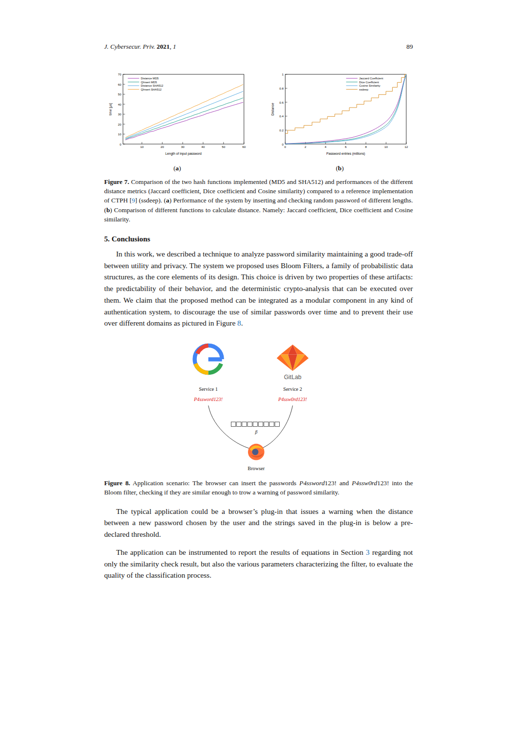J. Cybersecur. Priv. 2021, 1
89
0 10 20 30 40 50 60 70 10 20 30 40 50 60 Length of input password time [µs] Distance MD5 QInsert MD5 Distance SHA512 QInsert SHA512
(a)
0 0.2 0.4 0.6 0.8 1 0 2 4 6 8 10 12 Password entries (millions) Distance Jaccard Coefficient Dice Coefficient Cosine Similarity ssdeep
(b)
Figure 7. Comparison of the two hash functions implemented (MD5 and SHA512) and performances of the different distance metrics (Jaccard coefficient, Dice coefficient and Cosine similarity) compared to a reference implementation of CTPH [9] (ssdeep). (a) Performance of the system by inserting and checking random password of different lengths. (b) Comparison of different functions to calculate distance. Namely: Jaccard coefficient, Dice coefficient and Cosine similarity.
5. Conclusions
In this work, we described a technique to analyze password similarity maintaining a good trade-off between utility and privacy. The system we proposed uses Bloom Filters, a family of probabilistic data structures, as the core elements of its design. This choice is driven by two properties of these artifacts: the predictability of their behavior, and the deterministic crypto-analysis that can be executed over them. We claim that the proposed method can be integrated as a modular component in any kind of authentication system, to discourage the use of similar passwords over time and to prevent their use over different domains as pictured in Figure 8.
GitLab Service 1 Service 2 P4ssword123! P4ssw0rd123! β Browser
Figure 8. Application scenario: The browser can insert the passwords P4ssword123! and P4ssw0rd123! into the Bloom filter, checking if they are similar enough to trow a warning of password similarity.
The typical application could be a browser’s plug-in that issues a warning when the distance between a new password chosen by the user and the strings saved in the plug-in is below a pre-declared threshold.
The application can be instrumented to report the results of equations in Section 3 regarding not only the similarity check result, but also the various parameters characterizing the filter, to evaluate the quality of the classification process.